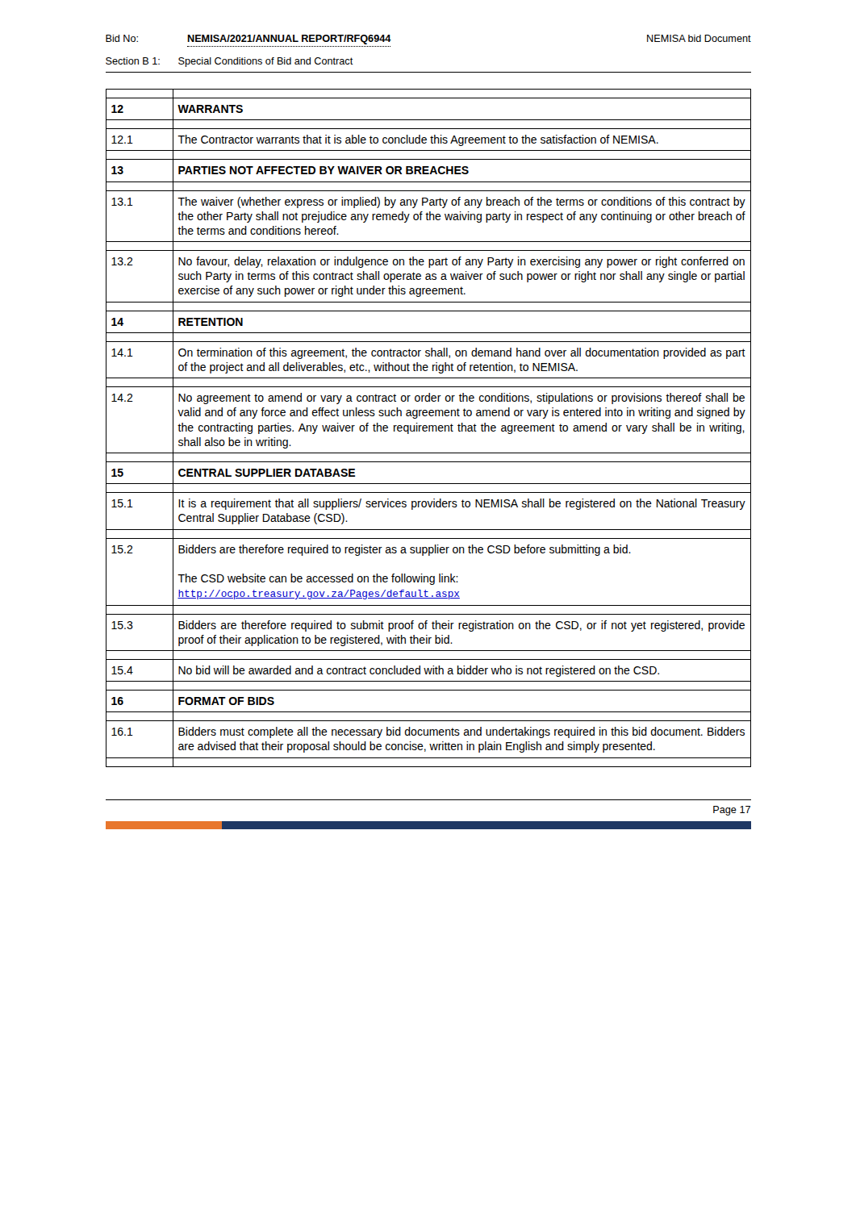Bid No: NEMISA/2021/ANNUAL REPORT/RFQ6944
NEMISA bid Document
Section B 1: Special Conditions of Bid and Contract
| 12 | WARRANTS |
| 12.1 | The Contractor warrants that it is able to conclude this Agreement to the satisfaction of NEMISA. |
| 13 | PARTIES NOT AFFECTED BY WAIVER OR BREACHES |
| 13.1 | The waiver (whether express or implied) by any Party of any breach of the terms or conditions of this contract by the other Party shall not prejudice any remedy of the waiving party in respect of any continuing or other breach of the terms and conditions hereof. |
| 13.2 | No favour, delay, relaxation or indulgence on the part of any Party in exercising any power or right conferred on such Party in terms of this contract shall operate as a waiver of such power or right nor shall any single or partial exercise of any such power or right under this agreement. |
| 14 | RETENTION |
| 14.1 | On termination of this agreement, the contractor shall, on demand hand over all documentation provided as part of the project and all deliverables, etc., without the right of retention, to NEMISA. |
| 14.2 | No agreement to amend or vary a contract or order or the conditions, stipulations or provisions thereof shall be valid and of any force and effect unless such agreement to amend or vary is entered into in writing and signed by the contracting parties. Any waiver of the requirement that the agreement to amend or vary shall be in writing, shall also be in writing. |
| 15 | CENTRAL SUPPLIER DATABASE |
| 15.1 | It is a requirement that all suppliers/ services providers to NEMISA shall be registered on the National Treasury Central Supplier Database (CSD). |
| 15.2 | Bidders are therefore required to register as a supplier on the CSD before submitting a bid. The CSD website can be accessed on the following link: http://ocpo.treasury.gov.za/Pages/default.aspx |
| 15.3 | Bidders are therefore required to submit proof of their registration on the CSD, or if not yet registered, provide proof of their application to be registered, with their bid. |
| 15.4 | No bid will be awarded and a contract concluded with a bidder who is not registered on the CSD. |
| 16 | FORMAT OF BIDS |
| 16.1 | Bidders must complete all the necessary bid documents and undertakings required in this bid document. Bidders are advised that their proposal should be concise, written in plain English and simply presented. |
Page 17